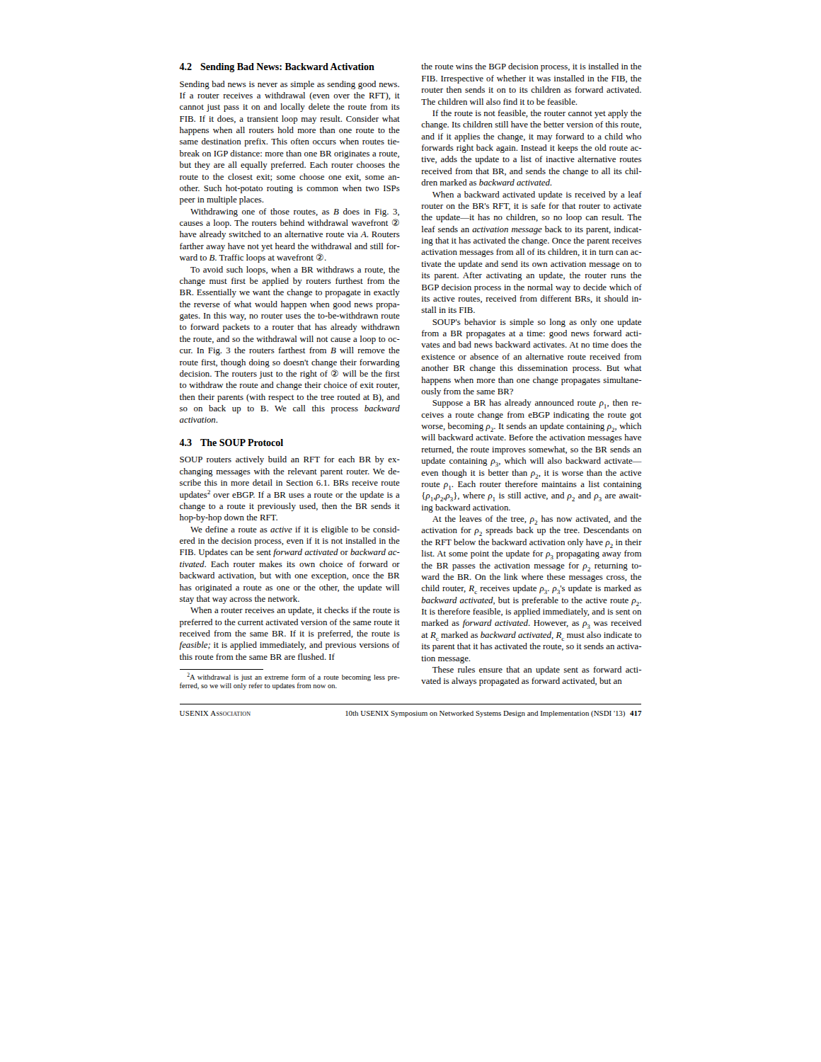4.2 Sending Bad News: Backward Activation
Sending bad news is never as simple as sending good news. If a router receives a withdrawal (even over the RFT), it cannot just pass it on and locally delete the route from its FIB. If it does, a transient loop may result. Consider what happens when all routers hold more than one route to the same destination prefix. This often occurs when routes tie-break on IGP distance: more than one BR originates a route, but they are all equally preferred. Each router chooses the route to the closest exit; some choose one exit, some another. Such hot-potato routing is common when two ISPs peer in multiple places.
Withdrawing one of those routes, as B does in Fig. 3, causes a loop. The routers behind withdrawal wavefront ② have already switched to an alternative route via A. Routers farther away have not yet heard the withdrawal and still forward to B. Traffic loops at wavefront ②.
To avoid such loops, when a BR withdraws a route, the change must first be applied by routers furthest from the BR. Essentially we want the change to propagate in exactly the reverse of what would happen when good news propagates. In this way, no router uses the to-be-withdrawn route to forward packets to a router that has already withdrawn the route, and so the withdrawal will not cause a loop to occur. In Fig. 3 the routers farthest from B will remove the route first, though doing so doesn't change their forwarding decision. The routers just to the right of ② will be the first to withdraw the route and change their choice of exit router, then their parents (with respect to the tree routed at B), and so on back up to B. We call this process backward activation.
4.3 The SOUP Protocol
SOUP routers actively build an RFT for each BR by exchanging messages with the relevant parent router. We describe this in more detail in Section 6.1. BRs receive route updates2 over eBGP. If a BR uses a route or the update is a change to a route it previously used, then the BR sends it hop-by-hop down the RFT.
We define a route as active if it is eligible to be considered in the decision process, even if it is not installed in the FIB. Updates can be sent forward activated or backward activated. Each router makes its own choice of forward or backward activation, but with one exception, once the BR has originated a route as one or the other, the update will stay that way across the network.
When a router receives an update, it checks if the route is preferred to the current activated version of the same route it received from the same BR. If it is preferred, the route is feasible; it is applied immediately, and previous versions of this route from the same BR are flushed. If
2A withdrawal is just an extreme form of a route becoming less preferred, so we will only refer to updates from now on.
the route wins the BGP decision process, it is installed in the FIB. Irrespective of whether it was installed in the FIB, the router then sends it on to its children as forward activated. The children will also find it to be feasible.
If the route is not feasible, the router cannot yet apply the change. Its children still have the better version of this route, and if it applies the change, it may forward to a child who forwards right back again. Instead it keeps the old route active, adds the update to a list of inactive alternative routes received from that BR, and sends the change to all its children marked as backward activated.
When a backward activated update is received by a leaf router on the BR's RFT, it is safe for that router to activate the update—it has no children, so no loop can result. The leaf sends an activation message back to its parent, indicating that it has activated the change. Once the parent receives activation messages from all of its children, it in turn can activate the update and send its own activation message on to its parent. After activating an update, the router runs the BGP decision process in the normal way to decide which of its active routes, received from different BRs, it should install in its FIB.
SOUP's behavior is simple so long as only one update from a BR propagates at a time: good news forward activates and bad news backward activates. At no time does the existence or absence of an alternative route received from another BR change this dissemination process. But what happens when more than one change propagates simultaneously from the same BR?
Suppose a BR has already announced route ρ1, then receives a route change from eBGP indicating the route got worse, becoming ρ2. It sends an update containing ρ2, which will backward activate. Before the activation messages have returned, the route improves somewhat, so the BR sends an update containing ρ3, which will also backward activate—even though it is better than ρ2, it is worse than the active route ρ1. Each router therefore maintains a list containing {ρ1,ρ2,ρ3}, where ρ1 is still active, and ρ2 and ρ3 are awaiting backward activation.
At the leaves of the tree, ρ2 has now activated, and the activation for ρ2 spreads back up the tree. Descendants on the RFT below the backward activation only have ρ2 in their list. At some point the update for ρ3 propagating away from the BR passes the activation message for ρ2 returning toward the BR. On the link where these messages cross, the child router, Rc receives update ρ3. ρ3's update is marked as backward activated, but is preferable to the active route ρ2. It is therefore feasible, is applied immediately, and is sent on marked as forward activated. However, as ρ3 was received at Rc marked as backward activated, Rc must also indicate to its parent that it has activated the route, so it sends an activation message.
These rules ensure that an update sent as forward activated is always propagated as forward activated, but an
USENIX Association
10th USENIX Symposium on Networked Systems Design and Implementation (NSDI '13)417